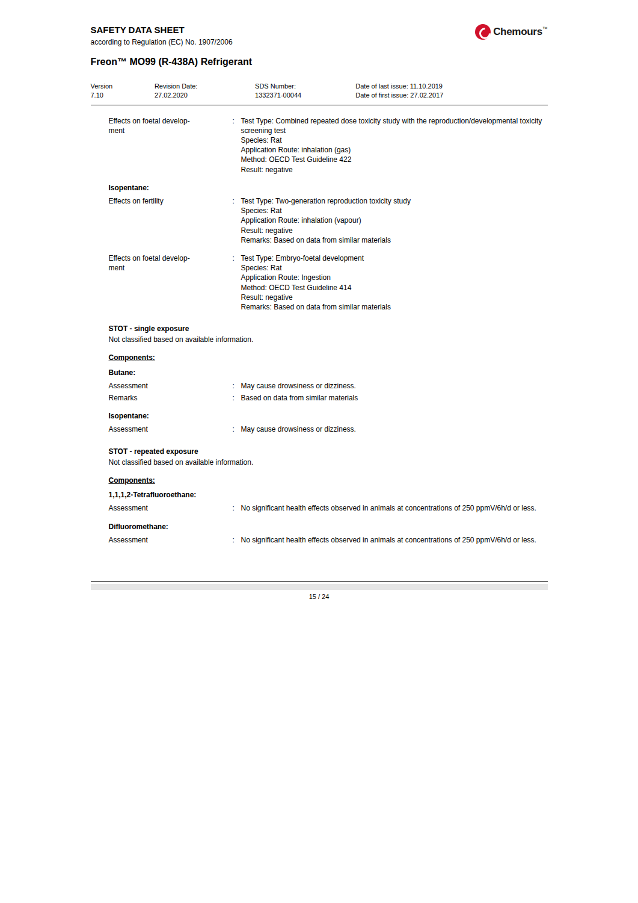SAFETY DATA SHEET
according to Regulation (EC) No. 1907/2006
Chemours™
Freon™ MO99 (R-438A) Refrigerant
| Version 7.10 | Revision Date: 27.02.2020 | SDS Number: 1332371-00044 | Date of last issue: 11.10.2019 Date of first issue: 27.02.2017 |
Effects on foetal develop-
ment
:
Test Type: Combined repeated dose toxicity study with the reproduction/developmental toxicity screening test
Species: Rat
Application Route: inhalation (gas)
Method: OECD Test Guideline 422
Result: negative
Isopentane:
Effects on fertility
:
Test Type: Two-generation reproduction toxicity study
Species: Rat
Application Route: inhalation (vapour)
Result: negative
Remarks: Based on data from similar materials
Effects on foetal develop-
ment
:
Test Type: Embryo-foetal development
Species: Rat
Application Route: Ingestion
Method: OECD Test Guideline 414
Result: negative
Remarks: Based on data from similar materials
STOT - single exposure
Not classified based on available information.
Components:
Butane:
Assessment
:
May cause drowsiness or dizziness.
Remarks
:
Based on data from similar materials
Isopentane:
Assessment
:
May cause drowsiness or dizziness.
STOT - repeated exposure
Not classified based on available information.
Components:
1,1,1,2-Tetrafluoroethane:
Assessment
:
No significant health effects observed in animals at concentrations of 250 ppmV/6h/d or less.
Difluoromethane:
Assessment
:
No significant health effects observed in animals at concentrations of 250 ppmV/6h/d or less.
15 / 24